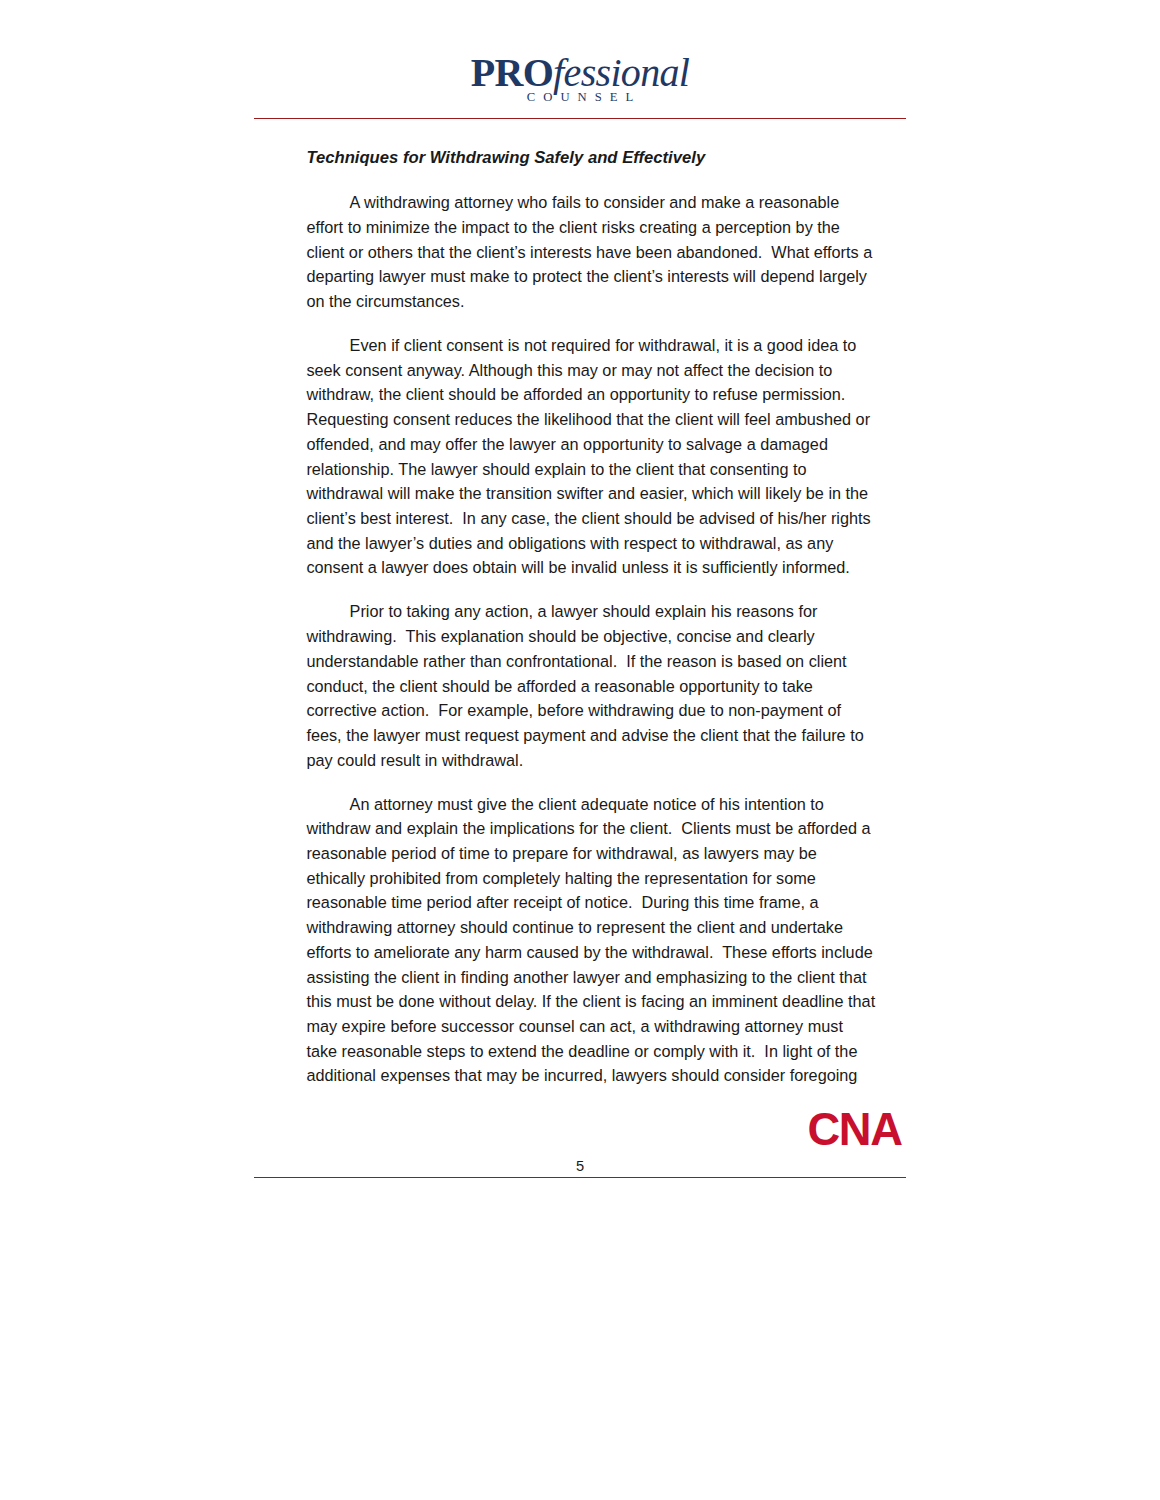PRO fessional
COUNSEL
Techniques for Withdrawing Safely and Effectively
A withdrawing attorney who fails to consider and make a reasonable effort to minimize the impact to the client risks creating a perception by the client or others that the client’s interests have been abandoned. What efforts a departing lawyer must make to protect the client’s interests will depend largely on the circumstances.
Even if client consent is not required for withdrawal, it is a good idea to seek consent anyway. Although this may or may not affect the decision to withdraw, the client should be afforded an opportunity to refuse permission. Requesting consent reduces the likelihood that the client will feel ambushed or offended, and may offer the lawyer an opportunity to salvage a damaged relationship. The lawyer should explain to the client that consenting to withdrawal will make the transition swifter and easier, which will likely be in the client’s best interest. In any case, the client should be advised of his/her rights and the lawyer’s duties and obligations with respect to withdrawal, as any consent a lawyer does obtain will be invalid unless it is sufficiently informed.
Prior to taking any action, a lawyer should explain his reasons for withdrawing. This explanation should be objective, concise and clearly understandable rather than confrontational. If the reason is based on client conduct, the client should be afforded a reasonable opportunity to take corrective action. For example, before withdrawing due to non-payment of fees, the lawyer must request payment and advise the client that the failure to pay could result in withdrawal.
An attorney must give the client adequate notice of his intention to withdraw and explain the implications for the client. Clients must be afforded a reasonable period of time to prepare for withdrawal, as lawyers may be ethically prohibited from completely halting the representation for some reasonable time period after receipt of notice. During this time frame, a withdrawing attorney should continue to represent the client and undertake efforts to ameliorate any harm caused by the withdrawal. These efforts include assisting the client in finding another lawyer and emphasizing to the client that this must be done without delay. If the client is facing an imminent deadline that may expire before successor counsel can act, a withdrawing attorney must take reasonable steps to extend the deadline or comply with it. In light of the additional expenses that may be incurred, lawyers should consider foregoing
CNA
5